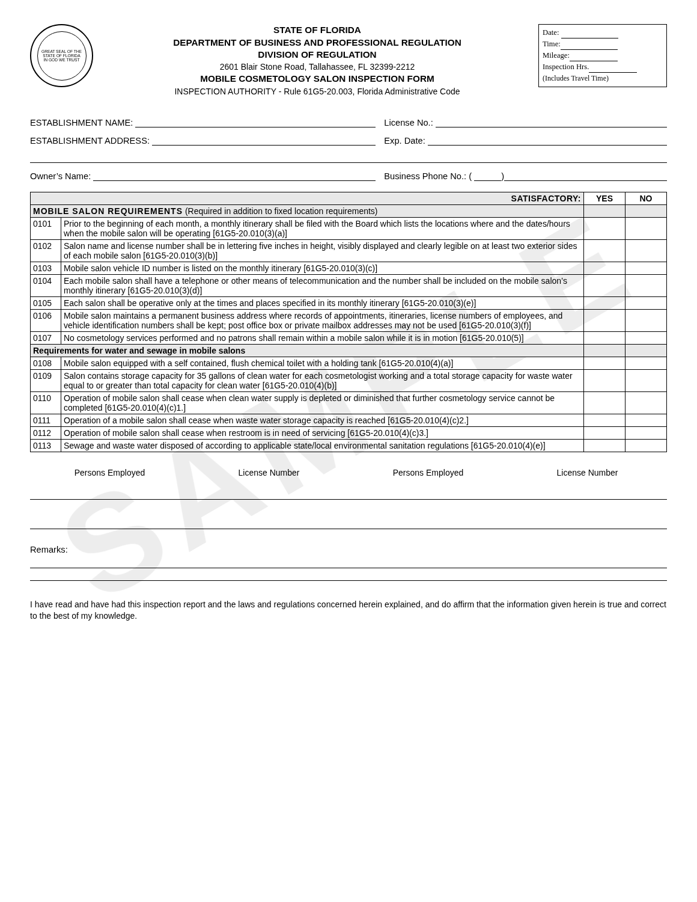SAMPLE
GREAT SEAL OF THE STATE OF FLORIDA
IN GOD WE TRUST
STATE OF FLORIDA
DEPARTMENT OF BUSINESS AND PROFESSIONAL REGULATION
DIVISION OF REGULATION
2601 Blair Stone Road, Tallahassee, FL 32399-2212
MOBILE COSMETOLOGY SALON INSPECTION FORM
INSPECTION AUTHORITY - Rule 61G5-20.003, Florida Administrative Code
Date:
Time:
Mileage:
Inspection Hrs.
(Includes Travel Time)
ESTABLISHMENT NAME:
License No.:
ESTABLISHMENT ADDRESS:
Exp. Date:
Owner’s Name:
Business Phone No.: ( )
| SATISFACTORY: | YES | NO |
| --- | --- | --- |
| MOBILE SALON REQUIREMENTS (Required in addition to fixed location requirements) | | |
| 0101 | Prior to the beginning of each month, a monthly itinerary shall be filed with the Board which lists the locations where and the dates/hours when the mobile salon will be operating [61G5-20.010(3)(a)] | | |
| 0102 | Salon name and license number shall be in lettering five inches in height, visibly displayed and clearly legible on at least two exterior sides of each mobile salon [61G5-20.010(3)(b)] | | |
| 0103 | Mobile salon vehicle ID number is listed on the monthly itinerary [61G5-20.010(3)(c)] | | |
| 0104 | Each mobile salon shall have a telephone or other means of telecommunication and the number shall be included on the mobile salon’s monthly itinerary [61G5-20.010(3)(d)] | | |
| 0105 | Each salon shall be operative only at the times and places specified in its monthly itinerary [61G5-20.010(3)(e)] | | |
| 0106 | Mobile salon maintains a permanent business address where records of appointments, itineraries, license numbers of employees, and vehicle identification numbers shall be kept; post office box or private mailbox addresses may not be used [61G5-20.010(3)(f)] | | |
| 0107 | No cosmetology services performed and no patrons shall remain within a mobile salon while it is in motion [61G5-20.010(5)] | | |
| Requirements for water and sewage in mobile salons | | |
| 0108 | Mobile salon equipped with a self contained, flush chemical toilet with a holding tank [61G5-20.010(4)(a)] | | |
| 0109 | Salon contains storage capacity for 35 gallons of clean water for each cosmetologist working and a total storage capacity for waste water equal to or greater than total capacity for clean water [61G5-20.010(4)(b)] | | |
| 0110 | Operation of mobile salon shall cease when clean water supply is depleted or diminished that further cosmetology service cannot be completed [61G5-20.010(4)(c)1.] | | |
| 0111 | Operation of a mobile salon shall cease when waste water storage capacity is reached [61G5-20.010(4)(c)2.] | | |
| 0112 | Operation of mobile salon shall cease when restroom is in need of servicing [61G5-20.010(4)(c)3.] | | |
| 0113 | Sewage and waste water disposed of according to applicable state/local environmental sanitation regulations [61G5-20.010(4)(e)] | | |
| Persons Employed | License Number | Persons Employed | License Number |
Remarks:
I have read and have had this inspection report and the laws and regulations concerned herein explained, and do affirm that the information given herein is true and correct to the best of my knowledge.